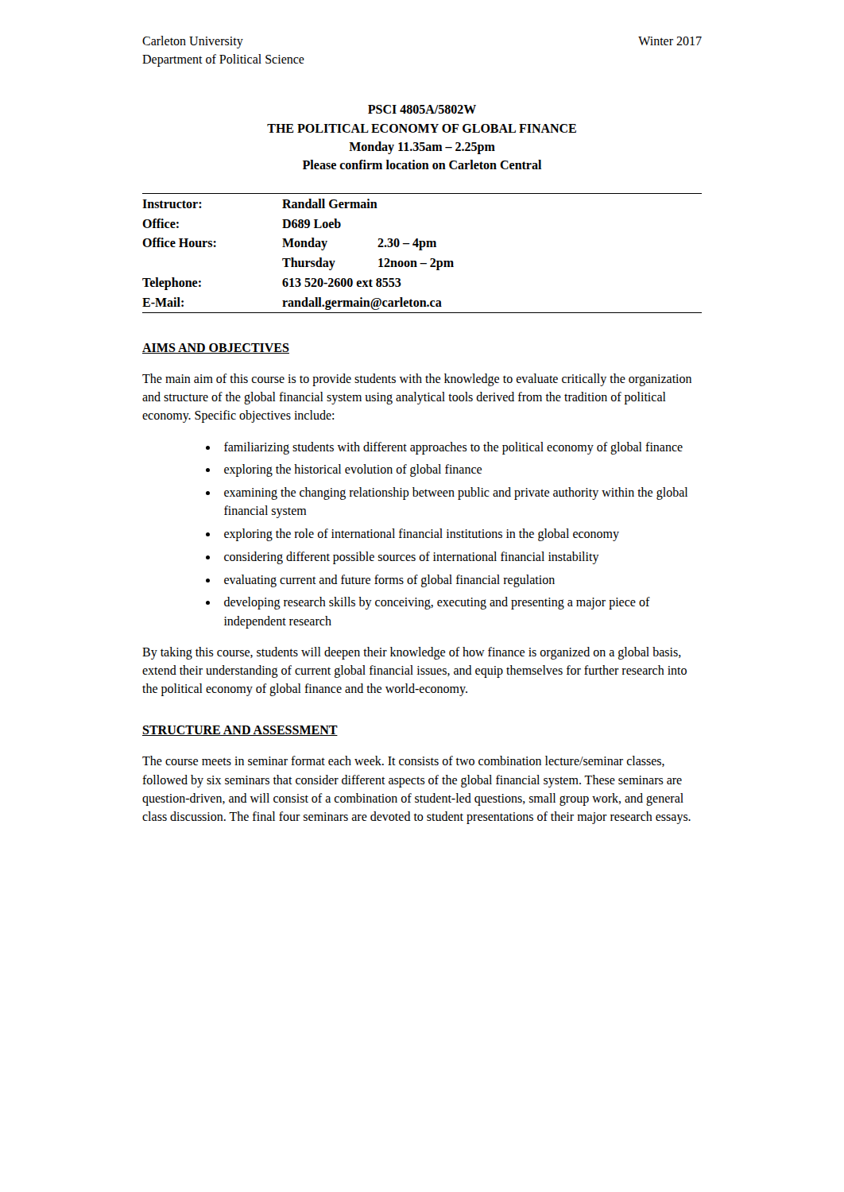Carleton University
Department of Political Science
Winter 2017
PSCI 4805A/5802W
THE POLITICAL ECONOMY OF GLOBAL FINANCE
Monday 11.35am – 2.25pm
Please confirm location on Carleton Central
| Instructor: | Randall Germain |
| Office: | D689 Loeb |
| Office Hours: | Monday 2.30 – 4pm |
| | Thursday 12noon – 2pm |
| Telephone: | 613 520-2600 ext 8553 |
| E-Mail: | randall.germain@carleton.ca |
AIMS AND OBJECTIVES
The main aim of this course is to provide students with the knowledge to evaluate critically the organization and structure of the global financial system using analytical tools derived from the tradition of political economy. Specific objectives include:
familiarizing students with different approaches to the political economy of global finance
exploring the historical evolution of global finance
examining the changing relationship between public and private authority within the global financial system
exploring the role of international financial institutions in the global economy
considering different possible sources of international financial instability
evaluating current and future forms of global financial regulation
developing research skills by conceiving, executing and presenting a major piece of independent research
By taking this course, students will deepen their knowledge of how finance is organized on a global basis, extend their understanding of current global financial issues, and equip themselves for further research into the political economy of global finance and the world-economy.
STRUCTURE AND ASSESSMENT
The course meets in seminar format each week. It consists of two combination lecture/seminar classes, followed by six seminars that consider different aspects of the global financial system. These seminars are question-driven, and will consist of a combination of student-led questions, small group work, and general class discussion. The final four seminars are devoted to student presentations of their major research essays.